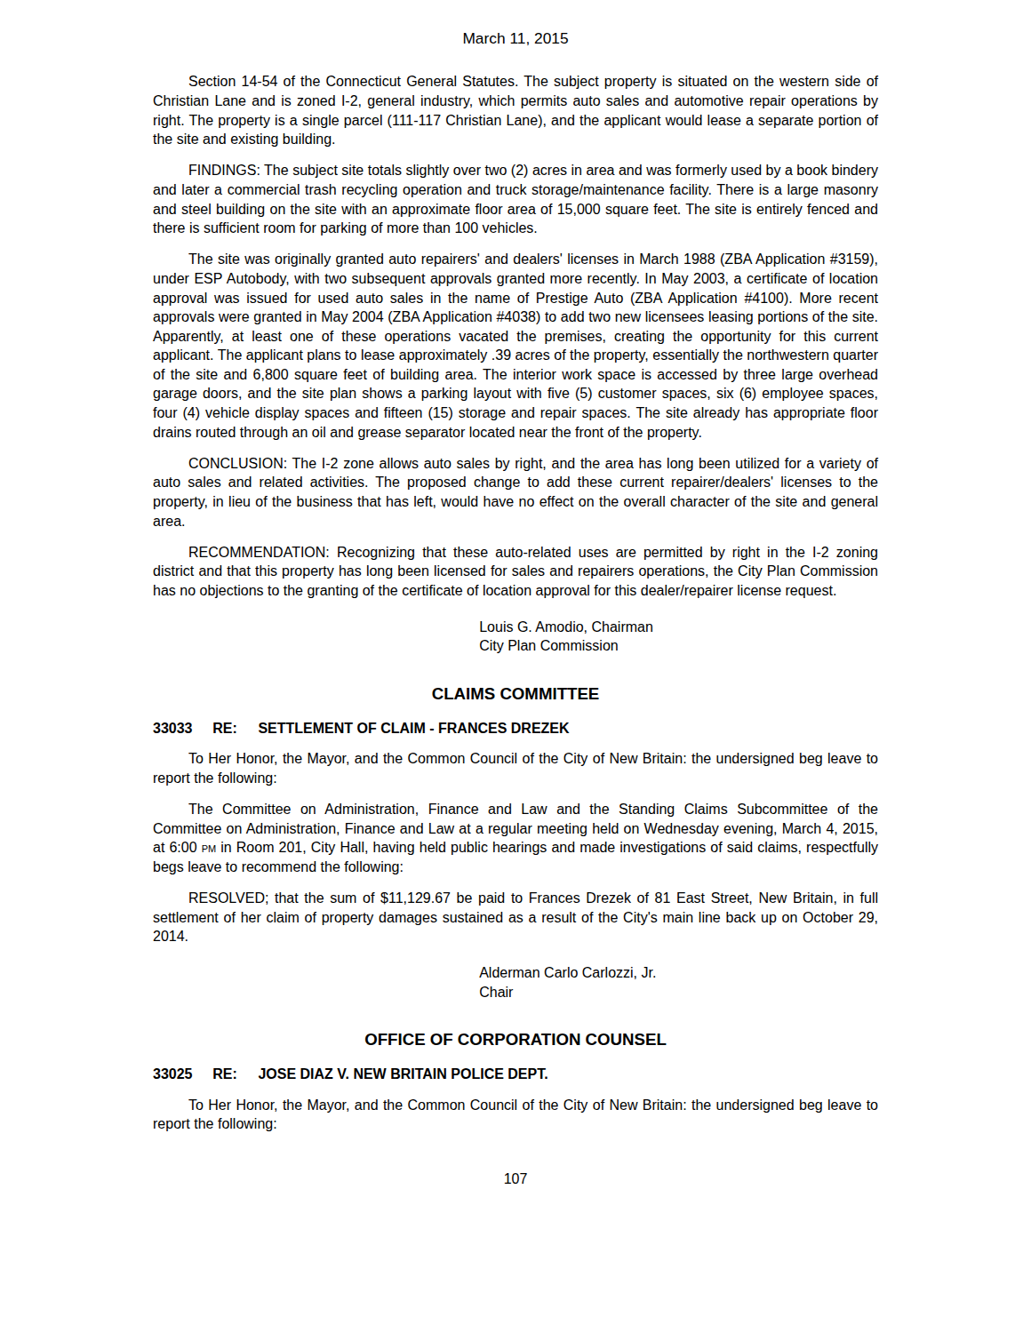March 11, 2015
Section 14-54 of the Connecticut General Statutes. The subject property is situated on the western side of Christian Lane and is zoned I-2, general industry, which permits auto sales and automotive repair operations by right. The property is a single parcel (111-117 Christian Lane), and the applicant would lease a separate portion of the site and existing building.
FINDINGS: The subject site totals slightly over two (2) acres in area and was formerly used by a book bindery and later a commercial trash recycling operation and truck storage/maintenance facility. There is a large masonry and steel building on the site with an approximate floor area of 15,000 square feet. The site is entirely fenced and there is sufficient room for parking of more than 100 vehicles.
The site was originally granted auto repairers' and dealers' licenses in March 1988 (ZBA Application #3159), under ESP Autobody, with two subsequent approvals granted more recently. In May 2003, a certificate of location approval was issued for used auto sales in the name of Prestige Auto (ZBA Application #4100). More recent approvals were granted in May 2004 (ZBA Application #4038) to add two new licensees leasing portions of the site. Apparently, at least one of these operations vacated the premises, creating the opportunity for this current applicant. The applicant plans to lease approximately .39 acres of the property, essentially the northwestern quarter of the site and 6,800 square feet of building area. The interior work space is accessed by three large overhead garage doors, and the site plan shows a parking layout with five (5) customer spaces, six (6) employee spaces, four (4) vehicle display spaces and fifteen (15) storage and repair spaces. The site already has appropriate floor drains routed through an oil and grease separator located near the front of the property.
CONCLUSION: The I-2 zone allows auto sales by right, and the area has long been utilized for a variety of auto sales and related activities. The proposed change to add these current repairer/dealers' licenses to the property, in lieu of the business that has left, would have no effect on the overall character of the site and general area.
RECOMMENDATION: Recognizing that these auto-related uses are permitted by right in the I-2 zoning district and that this property has long been licensed for sales and repairers operations, the City Plan Commission has no objections to the granting of the certificate of location approval for this dealer/repairer license request.
Louis G. Amodio, Chairman City Plan Commission
CLAIMS COMMITTEE
33033 RE: SETTLEMENT OF CLAIM - FRANCES DREZEK
To Her Honor, the Mayor, and the Common Council of the City of New Britain: the undersigned beg leave to report the following:
The Committee on Administration, Finance and Law and the Standing Claims Subcommittee of the Committee on Administration, Finance and Law at a regular meeting held on Wednesday evening, March 4, 2015, at 6:00 pm in Room 201, City Hall, having held public hearings and made investigations of said claims, respectfully begs leave to recommend the following:
RESOLVED; that the sum of $11,129.67 be paid to Frances Drezek of 81 East Street, New Britain, in full settlement of her claim of property damages sustained as a result of the City's main line back up on October 29, 2014.
Alderman Carlo Carlozzi, Jr. Chair
OFFICE OF CORPORATION COUNSEL
33025 RE: JOSE DIAZ V. NEW BRITAIN POLICE DEPT.
To Her Honor, the Mayor, and the Common Council of the City of New Britain: the undersigned beg leave to report the following:
107